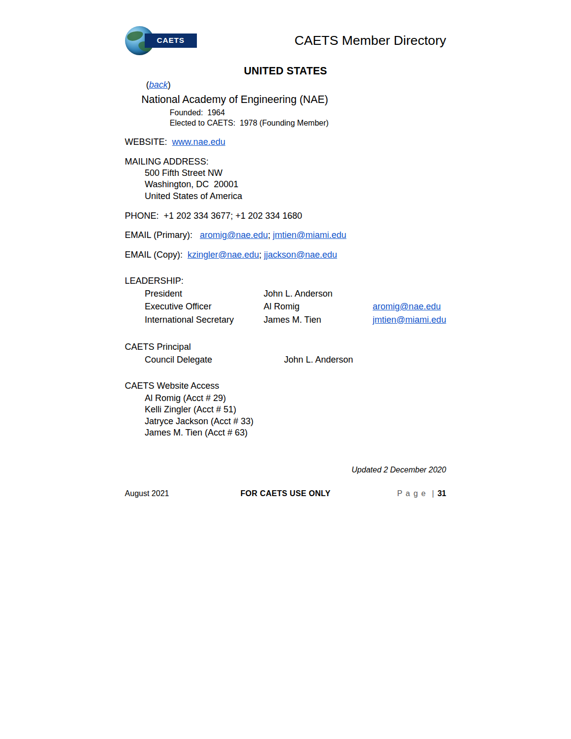CAETS
CAETS Member Directory
UNITED STATES
(back)
National Academy of Engineering (NAE)
Founded: 1964
Elected to CAETS: 1978 (Founding Member)
WEBSITE: www.nae.edu
MAILING ADDRESS:
500 Fifth Street NW
Washington, DC 20001
United States of America
PHONE: +1 202 334 3677; +1 202 334 1680
EMAIL (Primary): aromig@nae.edu; jmtien@miami.edu
EMAIL (Copy): kzingler@nae.edu; jjackson@nae.edu
LEADERSHIP:
| President | John L. Anderson | |
| Executive Officer | Al Romig | aromig@nae.edu |
| International Secretary | James M. Tien | jmtien@miami.edu |
CAETS Principal
Council Delegate
John L. Anderson
CAETS Website Access
Al Romig (Acct # 29)
Kelli Zingler (Acct # 51)
Jatryce Jackson (Acct # 33)
James M. Tien (Acct # 63)
Updated 2 December 2020
August 2021
FOR CAETS USE ONLY
P a g e | 31